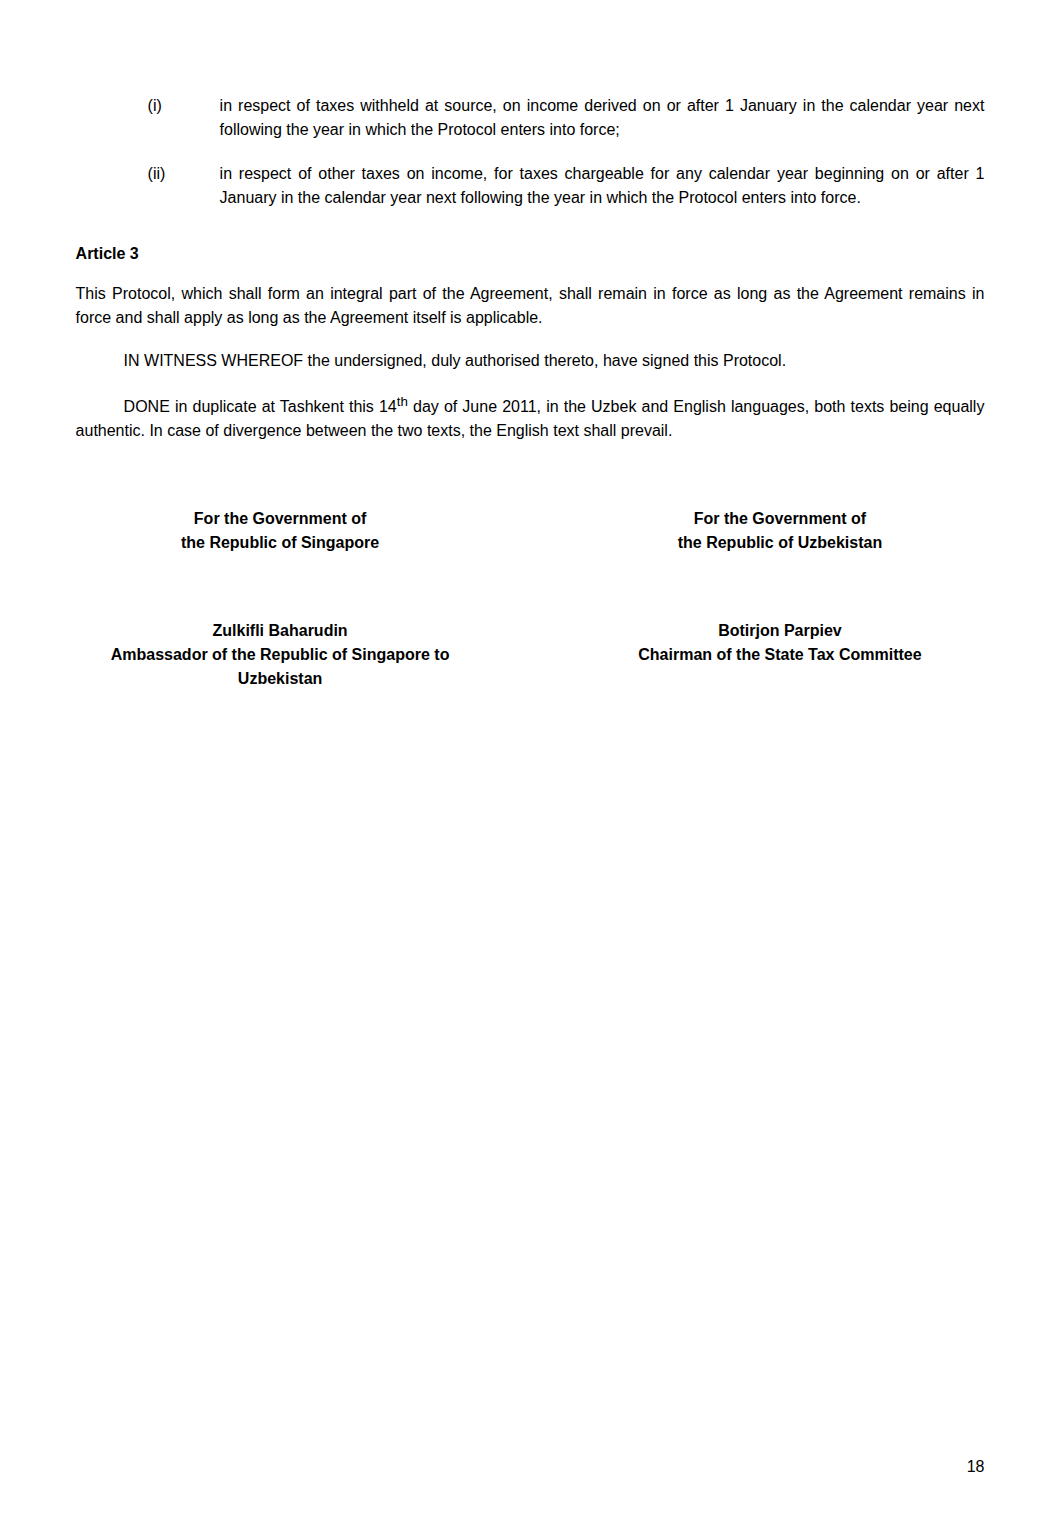(i)
in respect of taxes withheld at source, on income derived on or after 1 January in the calendar year next following the year in which the Protocol enters into force;
(ii)
in respect of other taxes on income, for taxes chargeable for any calendar year beginning on or after 1 January in the calendar year next following the year in which the Protocol enters into force.
Article 3
This Protocol, which shall form an integral part of the Agreement, shall remain in force as long as the Agreement remains in force and shall apply as long as the Agreement itself is applicable.
IN WITNESS WHEREOF the undersigned, duly authorised thereto, have signed this Protocol.
DONE in duplicate at Tashkent this 14th day of June 2011, in the Uzbek and English languages, both texts being equally authentic. In case of divergence between the two texts, the English text shall prevail.
For the Government of
the Republic of Singapore
For the Government of
the Republic of Uzbekistan
Zulkifli Baharudin
Ambassador of the Republic of Singapore to Uzbekistan
Botirjon Parpiev
Chairman of the State Tax Committee
18